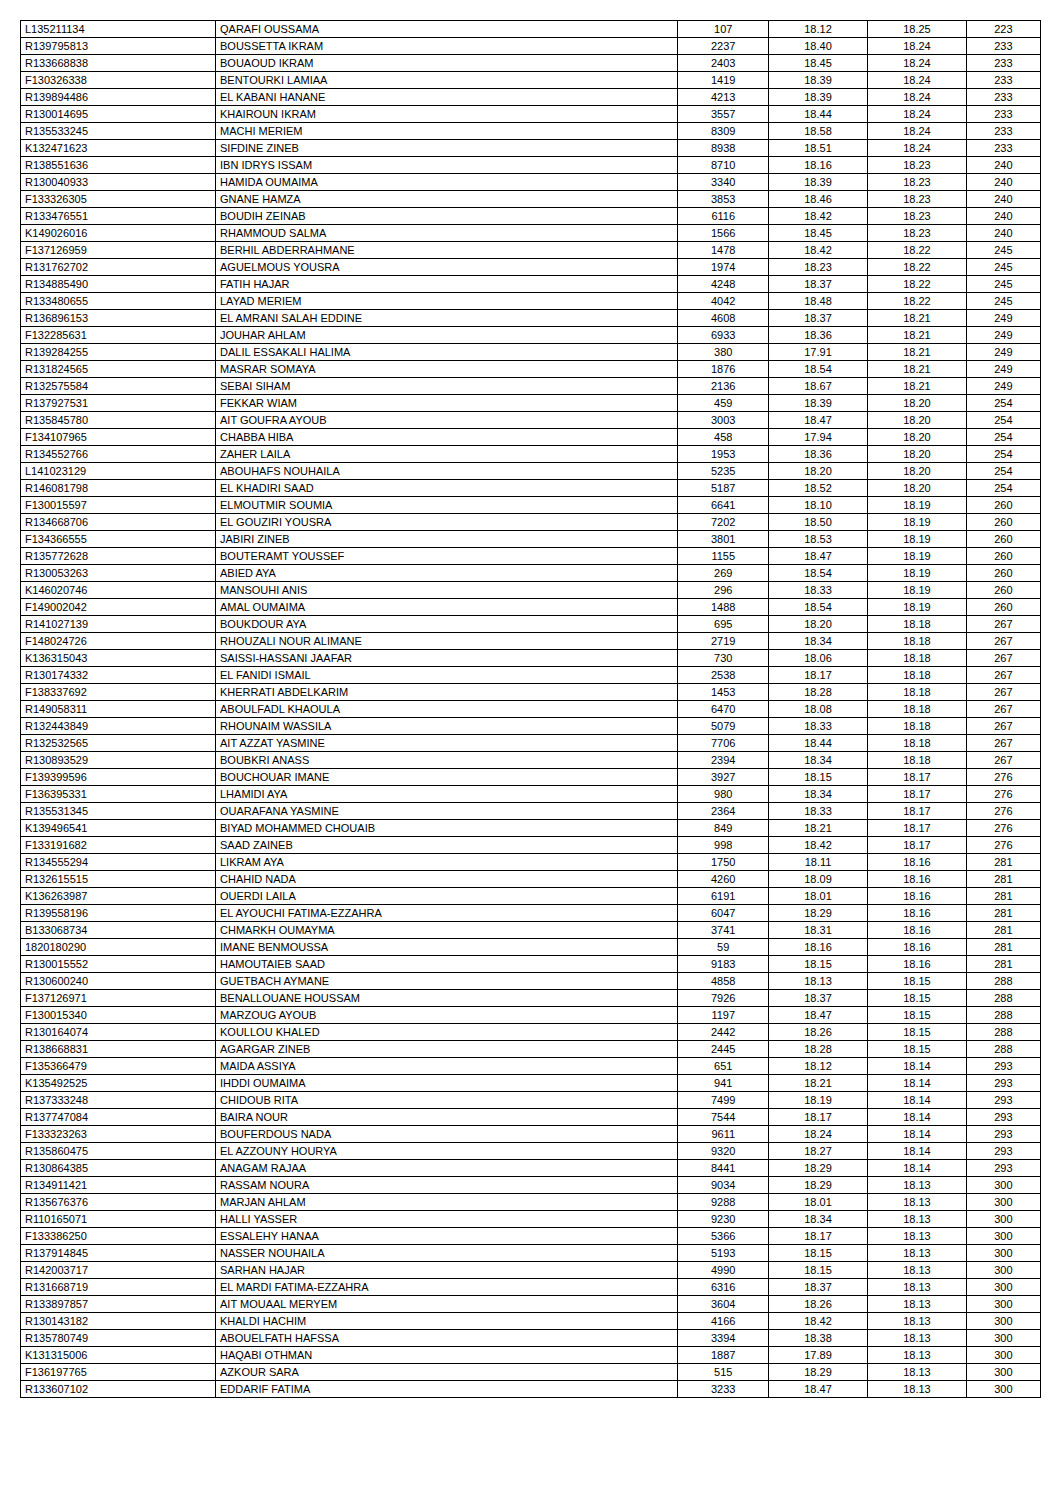| L135211134 | QARAFI OUSSAMA | 107 | 18.12 | 18.25 | 223 |
| R139795813 | BOUSSETTA IKRAM | 2237 | 18.40 | 18.24 | 233 |
| R133668838 | BOUAOUD IKRAM | 2403 | 18.45 | 18.24 | 233 |
| F130326338 | BENTOURKI LAMIAA | 1419 | 18.39 | 18.24 | 233 |
| R139894486 | EL KABANI HANANE | 4213 | 18.39 | 18.24 | 233 |
| R130014695 | KHAIROUN IKRAM | 3557 | 18.44 | 18.24 | 233 |
| R135533245 | MACHI MERIEM | 8309 | 18.58 | 18.24 | 233 |
| K132471623 | SIFDINE ZINEB | 8938 | 18.51 | 18.24 | 233 |
| R138551636 | IBN IDRYS ISSAM | 8710 | 18.16 | 18.23 | 240 |
| R130040933 | HAMIDA OUMAIMA | 3340 | 18.39 | 18.23 | 240 |
| F133326305 | GNANE HAMZA | 3853 | 18.46 | 18.23 | 240 |
| R133476551 | BOUDIH ZEINAB | 6116 | 18.42 | 18.23 | 240 |
| K149026016 | RHAMMOUD SALMA | 1566 | 18.45 | 18.23 | 240 |
| F137126959 | BERHIL ABDERRAHMANE | 1478 | 18.42 | 18.22 | 245 |
| R131762702 | AGUELMOUS YOUSRA | 1974 | 18.23 | 18.22 | 245 |
| R134885490 | FATIH HAJAR | 4248 | 18.37 | 18.22 | 245 |
| R133480655 | LAYAD MERIEM | 4042 | 18.48 | 18.22 | 245 |
| R136896153 | EL AMRANI SALAH EDDINE | 4608 | 18.37 | 18.21 | 249 |
| F132285631 | JOUHAR AHLAM | 6933 | 18.36 | 18.21 | 249 |
| R139284255 | DALIL ESSAKALI HALIMA | 380 | 17.91 | 18.21 | 249 |
| R131824565 | MASRAR SOMAYA | 1876 | 18.54 | 18.21 | 249 |
| R132575584 | SEBAI SIHAM | 2136 | 18.67 | 18.21 | 249 |
| R137927531 | FEKKAR WIAM | 459 | 18.39 | 18.20 | 254 |
| R135845780 | AIT GOUFRA AYOUB | 3003 | 18.47 | 18.20 | 254 |
| F134107965 | CHABBA HIBA | 458 | 17.94 | 18.20 | 254 |
| R134552766 | ZAHER LAILA | 1953 | 18.36 | 18.20 | 254 |
| L141023129 | ABOUHAFS NOUHAILA | 5235 | 18.20 | 18.20 | 254 |
| R146081798 | EL KHADIRI SAAD | 5187 | 18.52 | 18.20 | 254 |
| F130015597 | ELMOUTMIR SOUMIA | 6641 | 18.10 | 18.19 | 260 |
| R134668706 | EL GOUZIRI YOUSRA | 7202 | 18.50 | 18.19 | 260 |
| F134366555 | JABIRI ZINEB | 3801 | 18.53 | 18.19 | 260 |
| R135772628 | BOUTERAMT YOUSSEF | 1155 | 18.47 | 18.19 | 260 |
| R130053263 | ABIED AYA | 269 | 18.54 | 18.19 | 260 |
| K146020746 | MANSOUHI ANIS | 296 | 18.33 | 18.19 | 260 |
| F149002042 | AMAL OUMAIMA | 1488 | 18.54 | 18.19 | 260 |
| R141027139 | BOUKDOUR AYA | 695 | 18.20 | 18.18 | 267 |
| F148024726 | RHOUZALI NOUR ALIMANE | 2719 | 18.34 | 18.18 | 267 |
| K136315043 | SAISSI-HASSANI JAAFAR | 730 | 18.06 | 18.18 | 267 |
| R130174332 | EL FANIDI ISMAIL | 2538 | 18.17 | 18.18 | 267 |
| F138337692 | KHERRATI ABDELKARIM | 1453 | 18.28 | 18.18 | 267 |
| R149058311 | ABOULFADL KHAOULA | 6470 | 18.08 | 18.18 | 267 |
| R132443849 | RHOUNAIM WASSILA | 5079 | 18.33 | 18.18 | 267 |
| R132532565 | AIT AZZAT YASMINE | 7706 | 18.44 | 18.18 | 267 |
| R130893529 | BOUBKRI ANASS | 2394 | 18.34 | 18.18 | 267 |
| F139399596 | BOUCHOUAR IMANE | 3927 | 18.15 | 18.17 | 276 |
| F136395331 | LHAMIDI AYA | 980 | 18.34 | 18.17 | 276 |
| R135531345 | OUARAFANA YASMINE | 2364 | 18.33 | 18.17 | 276 |
| K139496541 | BIYAD MOHAMMED CHOUAIB | 849 | 18.21 | 18.17 | 276 |
| F133191682 | SAAD ZAINEB | 998 | 18.42 | 18.17 | 276 |
| R134555294 | LIKRAM AYA | 1750 | 18.11 | 18.16 | 281 |
| R132615515 | CHAHID NADA | 4260 | 18.09 | 18.16 | 281 |
| K136263987 | OUERDI LAILA | 6191 | 18.01 | 18.16 | 281 |
| R139558196 | EL AYOUCHI FATIMA-EZZAHRA | 6047 | 18.29 | 18.16 | 281 |
| B133068734 | CHMARKH OUMAYMA | 3741 | 18.31 | 18.16 | 281 |
| 1820180290 | IMANE BENMOUSSA | 59 | 18.16 | 18.16 | 281 |
| R130015552 | HAMOUTAIEB SAAD | 9183 | 18.15 | 18.16 | 281 |
| R130600240 | GUETBACH AYMANE | 4858 | 18.13 | 18.15 | 288 |
| F137126971 | BENALLOUANE HOUSSAM | 7926 | 18.37 | 18.15 | 288 |
| F130015340 | MARZOUG AYOUB | 1197 | 18.47 | 18.15 | 288 |
| R130164074 | KOULLOU KHALED | 2442 | 18.26 | 18.15 | 288 |
| R138668831 | AGARGAR ZINEB | 2445 | 18.28 | 18.15 | 288 |
| F135366479 | MAIDA ASSIYA | 651 | 18.12 | 18.14 | 293 |
| K135492525 | IHDDI OUMAIMA | 941 | 18.21 | 18.14 | 293 |
| R137333248 | CHIDOUB RITA | 7499 | 18.19 | 18.14 | 293 |
| R137747084 | BAIRA NOUR | 7544 | 18.17 | 18.14 | 293 |
| F133323263 | BOUFERDOUS NADA | 9611 | 18.24 | 18.14 | 293 |
| R135860475 | EL AZZOUNY HOURYA | 9320 | 18.27 | 18.14 | 293 |
| R130864385 | ANAGAM RAJAA | 8441 | 18.29 | 18.14 | 293 |
| R134911421 | RASSAM NOURA | 9034 | 18.29 | 18.13 | 300 |
| R135676376 | MARJAN AHLAM | 9288 | 18.01 | 18.13 | 300 |
| R110165071 | HALLI YASSER | 9230 | 18.34 | 18.13 | 300 |
| F133386250 | ESSALEHY HANAA | 5366 | 18.17 | 18.13 | 300 |
| R137914845 | NASSER NOUHAILA | 5193 | 18.15 | 18.13 | 300 |
| R142003717 | SARHAN HAJAR | 4990 | 18.15 | 18.13 | 300 |
| R131668719 | EL MARDI FATIMA-EZZAHRA | 6316 | 18.37 | 18.13 | 300 |
| R133897857 | AIT MOUAAL MERYEM | 3604 | 18.26 | 18.13 | 300 |
| R130143182 | KHALDI HACHIM | 4166 | 18.42 | 18.13 | 300 |
| R135780749 | ABOUELFATH HAFSSA | 3394 | 18.38 | 18.13 | 300 |
| K131315006 | HAQABI OTHMAN | 1887 | 17.89 | 18.13 | 300 |
| F136197765 | AZKOUR SARA | 515 | 18.29 | 18.13 | 300 |
| R133607102 | EDDARIF FATIMA | 3233 | 18.47 | 18.13 | 300 |